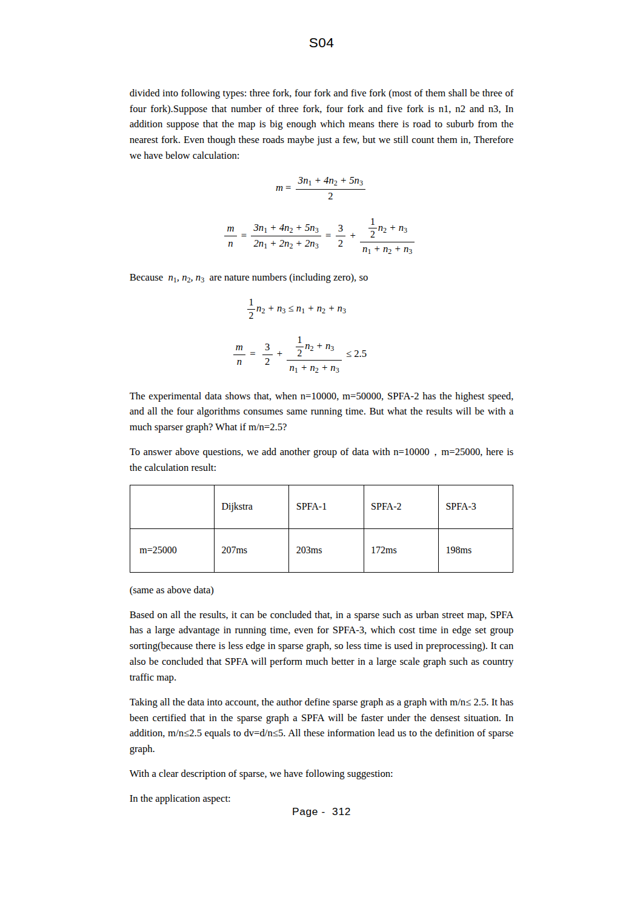S04
divided into following types: three fork, four fork and five fork (most of them shall be three of four fork).Suppose that number of three fork, four fork and five fork is n1, n2 and n3, In addition suppose that the map is big enough which means there is road to suburb from the nearest fork. Even though these roads maybe just a few, but we still count them in, Therefore we have below calculation:
m = 3n1 + 4n2 + 5n3 2
m n = 3n1 + 4n2 + 5n3 2n1 + 2n2 + 2n3 = 3 2 + 12 n2 + n3 n1 + n2 + n3
Because n1, n2, n3 are nature numbers (including zero), so
12 n2 + n3 ≤ n1 + n2 + n3
m n = 3 2 + 12 n2 + n3 n1 + n2 + n3 ≤ 2.5
The experimental data shows that, when n=10000, m=50000, SPFA-2 has the highest speed, and all the four algorithms consumes same running time. But what the results will be with a much sparser graph? What if m/n=2.5?
To answer above questions, we add another group of data with n=10000，m=25000, here is the calculation result:
| | Dijkstra | SPFA-1 | SPFA-2 | SPFA-3 |
| m=25000 | 207ms | 203ms | 172ms | 198ms |
(same as above data)
Based on all the results, it can be concluded that, in a sparse such as urban street map, SPFA has a large advantage in running time, even for SPFA-3, which cost time in edge set group sorting(because there is less edge in sparse graph, so less time is used in preprocessing). It can also be concluded that SPFA will perform much better in a large scale graph such as country traffic map.
Taking all the data into account, the author define sparse graph as a graph with m/n≤ 2.5. It has been certified that in the sparse graph a SPFA will be faster under the densest situation. In addition, m/n≤2.5 equals to dv=d/n≤5. All these information lead us to the definition of sparse graph.
With a clear description of sparse, we have following suggestion:
In the application aspect:
Page - 312